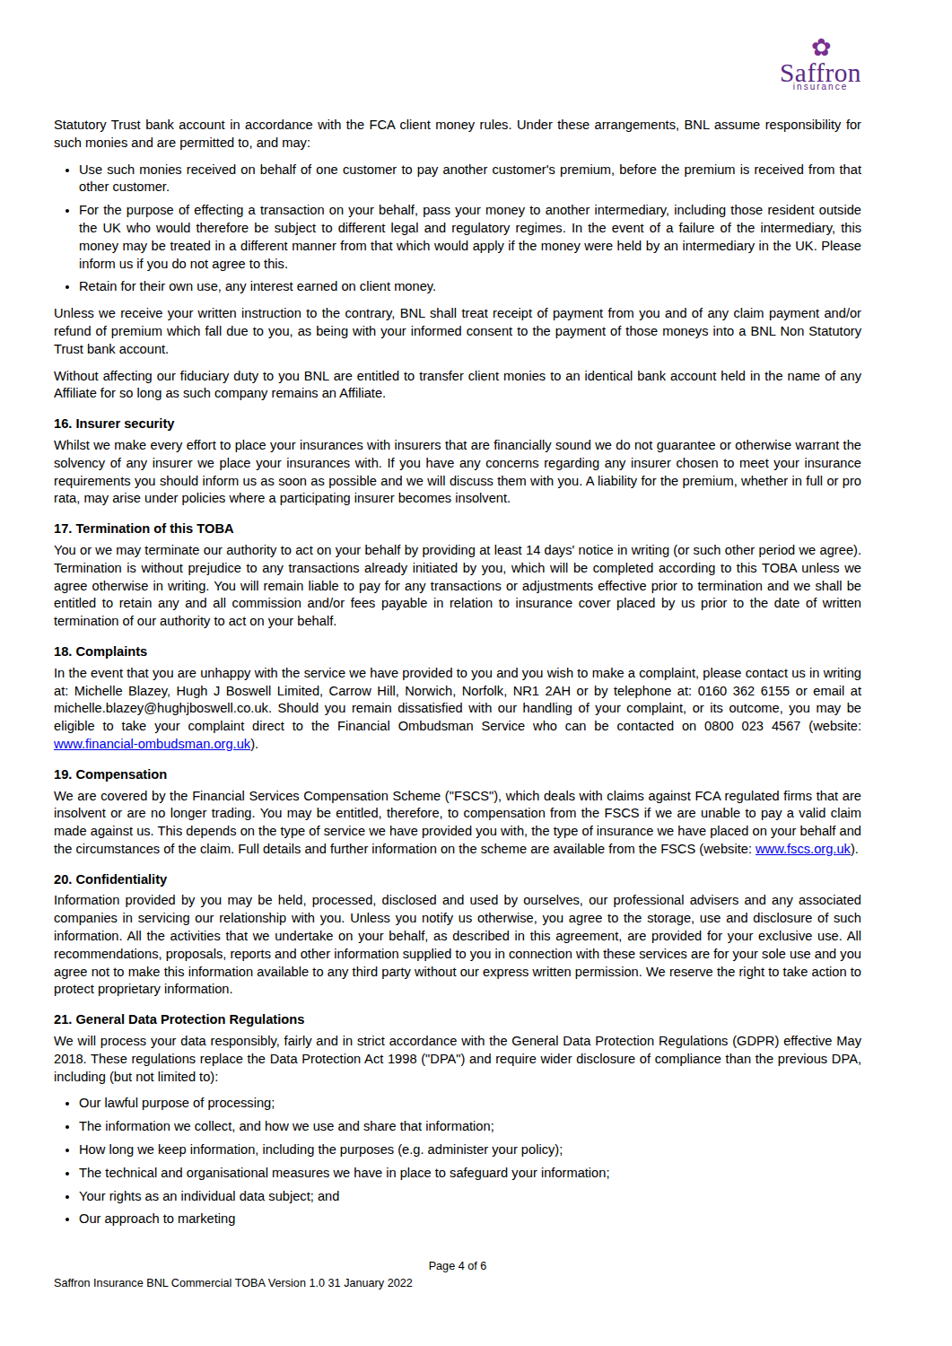✿
Saffron
insurance
Statutory Trust bank account in accordance with the FCA client money rules. Under these arrangements, BNL assume responsibility for such monies and are permitted to, and may:
Use such monies received on behalf of one customer to pay another customer's premium, before the premium is received from that other customer.
For the purpose of effecting a transaction on your behalf, pass your money to another intermediary, including those resident outside the UK who would therefore be subject to different legal and regulatory regimes. In the event of a failure of the intermediary, this money may be treated in a different manner from that which would apply if the money were held by an intermediary in the UK. Please inform us if you do not agree to this.
Retain for their own use, any interest earned on client money.
Unless we receive your written instruction to the contrary, BNL shall treat receipt of payment from you and of any claim payment and/or refund of premium which fall due to you, as being with your informed consent to the payment of those moneys into a BNL Non Statutory Trust bank account.
Without affecting our fiduciary duty to you BNL are entitled to transfer client monies to an identical bank account held in the name of any Affiliate for so long as such company remains an Affiliate.
16. Insurer security
Whilst we make every effort to place your insurances with insurers that are financially sound we do not guarantee or otherwise warrant the solvency of any insurer we place your insurances with. If you have any concerns regarding any insurer chosen to meet your insurance requirements you should inform us as soon as possible and we will discuss them with you. A liability for the premium, whether in full or pro rata, may arise under policies where a participating insurer becomes insolvent.
17. Termination of this TOBA
You or we may terminate our authority to act on your behalf by providing at least 14 days' notice in writing (or such other period we agree). Termination is without prejudice to any transactions already initiated by you, which will be completed according to this TOBA unless we agree otherwise in writing. You will remain liable to pay for any transactions or adjustments effective prior to termination and we shall be entitled to retain any and all commission and/or fees payable in relation to insurance cover placed by us prior to the date of written termination of our authority to act on your behalf.
18. Complaints
In the event that you are unhappy with the service we have provided to you and you wish to make a complaint, please contact us in writing at: Michelle Blazey, Hugh J Boswell Limited, Carrow Hill, Norwich, Norfolk, NR1 2AH or by telephone at: 0160 362 6155 or email at michelle.blazey@hughjboswell.co.uk. Should you remain dissatisfied with our handling of your complaint, or its outcome, you may be eligible to take your complaint direct to the Financial Ombudsman Service who can be contacted on 0800 023 4567 (website: www.financial-ombudsman.org.uk).
19. Compensation
We are covered by the Financial Services Compensation Scheme ("FSCS"), which deals with claims against FCA regulated firms that are insolvent or are no longer trading. You may be entitled, therefore, to compensation from the FSCS if we are unable to pay a valid claim made against us. This depends on the type of service we have provided you with, the type of insurance we have placed on your behalf and the circumstances of the claim. Full details and further information on the scheme are available from the FSCS (website: www.fscs.org.uk).
20. Confidentiality
Information provided by you may be held, processed, disclosed and used by ourselves, our professional advisers and any associated companies in servicing our relationship with you. Unless you notify us otherwise, you agree to the storage, use and disclosure of such information. All the activities that we undertake on your behalf, as described in this agreement, are provided for your exclusive use. All recommendations, proposals, reports and other information supplied to you in connection with these services are for your sole use and you agree not to make this information available to any third party without our express written permission. We reserve the right to take action to protect proprietary information.
21. General Data Protection Regulations
We will process your data responsibly, fairly and in strict accordance with the General Data Protection Regulations (GDPR) effective May 2018. These regulations replace the Data Protection Act 1998 ("DPA") and require wider disclosure of compliance than the previous DPA, including (but not limited to):
Our lawful purpose of processing;
The information we collect, and how we use and share that information;
How long we keep information, including the purposes (e.g. administer your policy);
The technical and organisational measures we have in place to safeguard your information;
Your rights as an individual data subject; and
Our approach to marketing
Page 4 of 6
Saffron Insurance BNL Commercial TOBA Version 1.0 31 January 2022